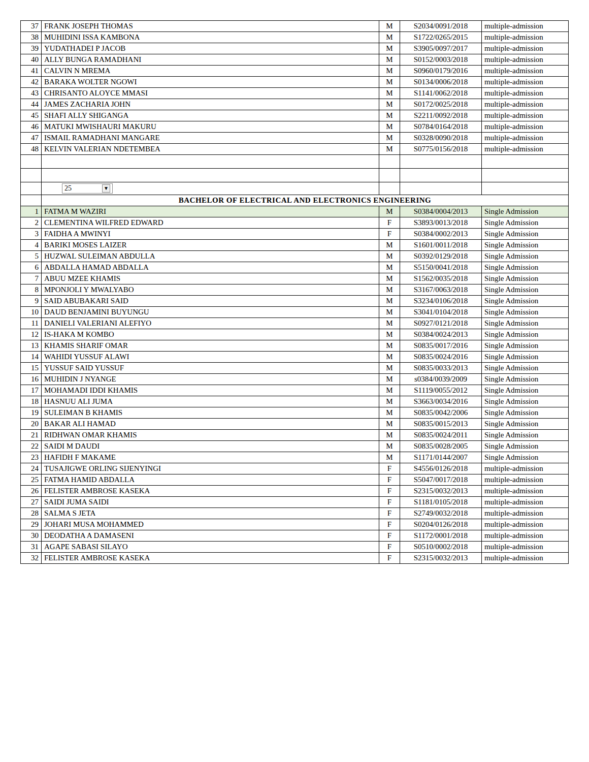| 37 | FRANK JOSEPH THOMAS | M | S2034/0091/2018 | multiple-admission |
| 38 | MUHIDINI ISSA KAMBONA | M | S1722/0265/2015 | multiple-admission |
| 39 | YUDATHADEI P JACOB | M | S3905/0097/2017 | multiple-admission |
| 40 | ALLY BUNGA RAMADHANI | M | S0152/0003/2018 | multiple-admission |
| 41 | CALVIN N MREMA | M | S0960/0179/2016 | multiple-admission |
| 42 | BARAKA WOLTER NGOWI | M | S0134/0006/2018 | multiple-admission |
| 43 | CHRISANTO ALOYCE MMASI | M | S1141/0062/2018 | multiple-admission |
| 44 | JAMES ZACHARIA JOHN | M | S0172/0025/2018 | multiple-admission |
| 45 | SHAFI ALLY SHIGANGA | M | S2211/0092/2018 | multiple-admission |
| 46 | MATUKI MWISHAURI MAKURU | M | S0784/0164/2018 | multiple-admission |
| 47 | ISMAIL RAMADHANI MANGARE | M | S0328/0090/2018 | multiple-admission |
| 48 | KELVIN VALERIAN NDETEMBEA | M | S0775/0156/2018 | multiple-admission |
| | 25 ▼ | | | |
| | BACHELOR OF ELECTRICAL AND ELECTRONICS ENGINEERING |
| 1 | FATMA M WAZIRI | M | S0384/0004/2013 | Single Admission |
| 2 | CLEMENTINA WILFRED EDWARD | F | S3893/0013/2018 | Single Admission |
| 3 | FAIDHA A MWINYI | F | S0384/0002/2013 | Single Admission |
| 4 | BARIKI MOSES LAIZER | M | S1601/0011/2018 | Single Admission |
| 5 | HUZWAL SULEIMAN ABDULLA | M | S0392/0129/2018 | Single Admission |
| 6 | ABDALLA HAMAD ABDALLA | M | S5150/0041/2018 | Single Admission |
| 7 | ABUU MZEE KHAMIS | M | S1562/0035/2018 | Single Admission |
| 8 | MPONJOLI Y MWALYABO | M | S3167/0063/2018 | Single Admission |
| 9 | SAID ABUBAKARI SAID | M | S3234/0106/2018 | Single Admission |
| 10 | DAUD BENJAMINI BUYUNGU | M | S3041/0104/2018 | Single Admission |
| 11 | DANIELI VALERIANI ALEFIYO | M | S0927/0121/2018 | Single Admission |
| 12 | IS-HAKA M KOMBO | M | S0384/0024/2013 | Single Admission |
| 13 | KHAMIS SHARIF OMAR | M | S0835/0017/2016 | Single Admission |
| 14 | WAHIDI YUSSUF ALAWI | M | S0835/0024/2016 | Single Admission |
| 15 | YUSSUF SAID YUSSUF | M | S0835/0033/2013 | Single Admission |
| 16 | MUHIDIN J NYANGE | M | s0384/0039/2009 | Single Admission |
| 17 | MOHAMADI IDDI KHAMIS | M | S1119/0055/2012 | Single Admission |
| 18 | HASNUU ALI JUMA | M | S3663/0034/2016 | Single Admission |
| 19 | SULEIMAN B KHAMIS | M | S0835/0042/2006 | Single Admission |
| 20 | BAKAR ALI HAMAD | M | S0835/0015/2013 | Single Admission |
| 21 | RIDHWAN OMAR KHAMIS | M | S0835/0024/2011 | Single Admission |
| 22 | SAIDI M DAUDI | M | S0835/0028/2005 | Single Admission |
| 23 | HAFIDH F MAKAME | M | S1171/0144/2007 | Single Admission |
| 24 | TUSAJIGWE ORLING SIJENYINGI | F | S4556/0126/2018 | multiple-admission |
| 25 | FATMA HAMID ABDALLA | F | S5047/0017/2018 | multiple-admission |
| 26 | FELISTER AMBROSE KASEKA | F | S2315/0032/2013 | multiple-admission |
| 27 | SAIDI JUMA SAIDI | F | S1181/0105/2018 | multiple-admission |
| 28 | SALMA S JETA | F | S2749/0032/2018 | multiple-admission |
| 29 | JOHARI MUSA MOHAMMED | F | S0204/0126/2018 | multiple-admission |
| 30 | DEODATHA A DAMASENI | F | S1172/0001/2018 | multiple-admission |
| 31 | AGAPE SABASI SILAYO | F | S0510/0002/2018 | multiple-admission |
| 32 | FELISTER AMBROSE KASEKA | F | S2315/0032/2013 | multiple-admission |